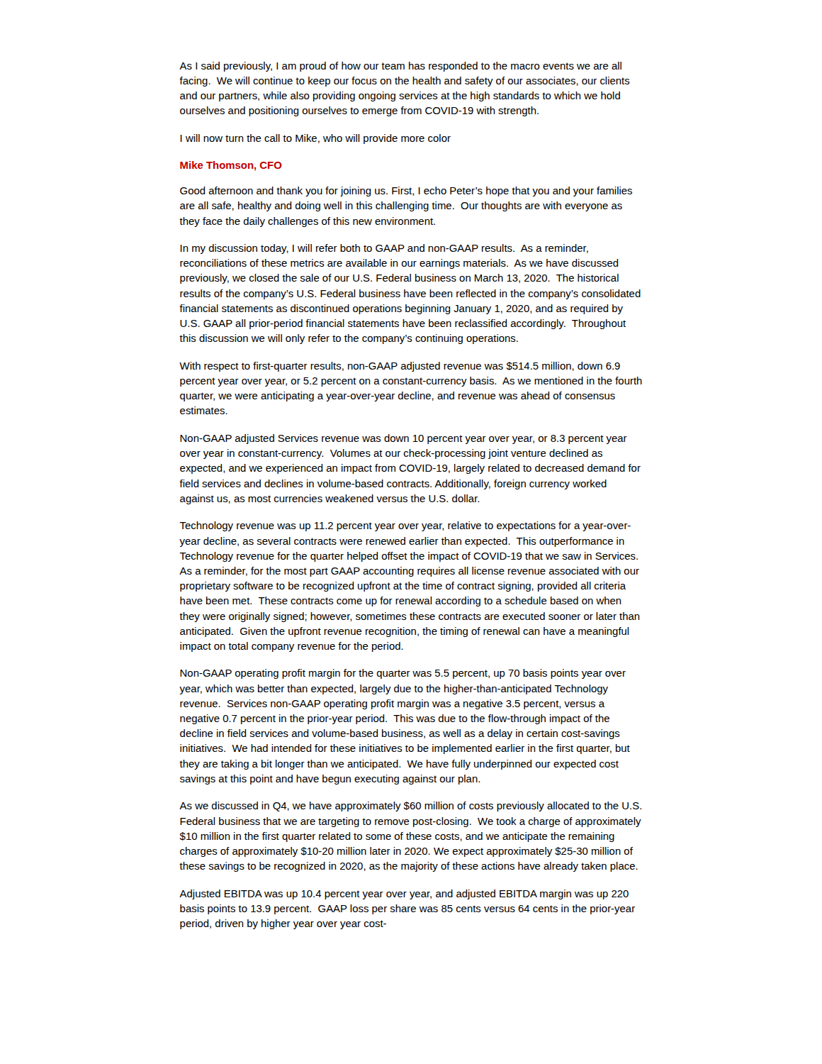As I said previously, I am proud of how our team has responded to the macro events we are all facing. We will continue to keep our focus on the health and safety of our associates, our clients and our partners, while also providing ongoing services at the high standards to which we hold ourselves and positioning ourselves to emerge from COVID-19 with strength.
I will now turn the call to Mike, who will provide more color
Mike Thomson, CFO
Good afternoon and thank you for joining us. First, I echo Peter’s hope that you and your families are all safe, healthy and doing well in this challenging time. Our thoughts are with everyone as they face the daily challenges of this new environment.
In my discussion today, I will refer both to GAAP and non-GAAP results. As a reminder, reconciliations of these metrics are available in our earnings materials. As we have discussed previously, we closed the sale of our U.S. Federal business on March 13, 2020. The historical results of the company’s U.S. Federal business have been reflected in the company’s consolidated financial statements as discontinued operations beginning January 1, 2020, and as required by U.S. GAAP all prior-period financial statements have been reclassified accordingly. Throughout this discussion we will only refer to the company’s continuing operations.
With respect to first-quarter results, non-GAAP adjusted revenue was $514.5 million, down 6.9 percent year over year, or 5.2 percent on a constant-currency basis. As we mentioned in the fourth quarter, we were anticipating a year-over-year decline, and revenue was ahead of consensus estimates.
Non-GAAP adjusted Services revenue was down 10 percent year over year, or 8.3 percent year over year in constant-currency. Volumes at our check-processing joint venture declined as expected, and we experienced an impact from COVID-19, largely related to decreased demand for field services and declines in volume-based contracts. Additionally, foreign currency worked against us, as most currencies weakened versus the U.S. dollar.
Technology revenue was up 11.2 percent year over year, relative to expectations for a year-over-year decline, as several contracts were renewed earlier than expected. This outperformance in Technology revenue for the quarter helped offset the impact of COVID-19 that we saw in Services. As a reminder, for the most part GAAP accounting requires all license revenue associated with our proprietary software to be recognized upfront at the time of contract signing, provided all criteria have been met. These contracts come up for renewal according to a schedule based on when they were originally signed; however, sometimes these contracts are executed sooner or later than anticipated. Given the upfront revenue recognition, the timing of renewal can have a meaningful impact on total company revenue for the period.
Non-GAAP operating profit margin for the quarter was 5.5 percent, up 70 basis points year over year, which was better than expected, largely due to the higher-than-anticipated Technology revenue. Services non-GAAP operating profit margin was a negative 3.5 percent, versus a negative 0.7 percent in the prior-year period. This was due to the flow-through impact of the decline in field services and volume-based business, as well as a delay in certain cost-savings initiatives. We had intended for these initiatives to be implemented earlier in the first quarter, but they are taking a bit longer than we anticipated. We have fully underpinned our expected cost savings at this point and have begun executing against our plan.
As we discussed in Q4, we have approximately $60 million of costs previously allocated to the U.S. Federal business that we are targeting to remove post-closing. We took a charge of approximately $10 million in the first quarter related to some of these costs, and we anticipate the remaining charges of approximately $10-20 million later in 2020. We expect approximately $25-30 million of these savings to be recognized in 2020, as the majority of these actions have already taken place.
Adjusted EBITDA was up 10.4 percent year over year, and adjusted EBITDA margin was up 220 basis points to 13.9 percent. GAAP loss per share was 85 cents versus 64 cents in the prior-year period, driven by higher year over year cost-